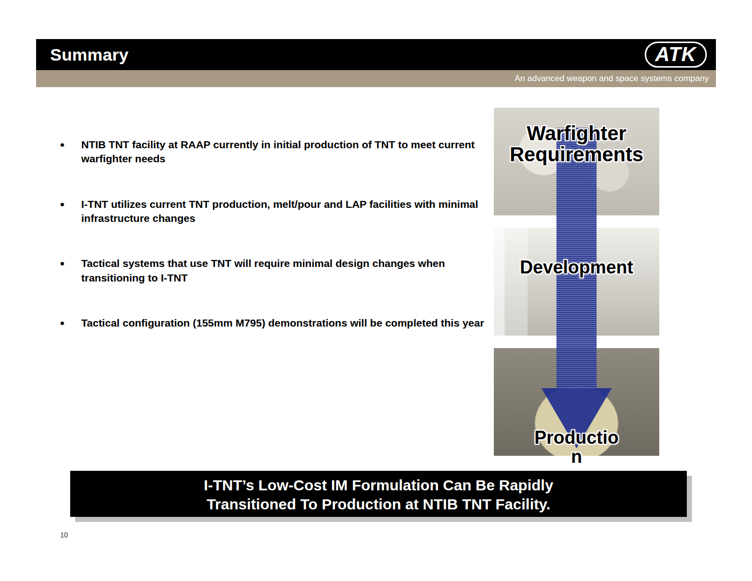Summary
ATK
An advanced weapon and space systems company
NTIB TNT facility at RAAP currently in initial production of TNT to meet current warfighter needs
I-TNT utilizes current TNT production, melt/pour and LAP facilities with minimal infrastructure changes
Tactical systems that use TNT will require minimal design changes when transitioning to I-TNT
Tactical configuration (155mm M795) demonstrations will be completed this year
Warfighter
Requirements
Development
Productio
n
I-TNT’s Low-Cost IM Formulation Can Be Rapidly
Transitioned To Production at NTIB TNT Facility.
10